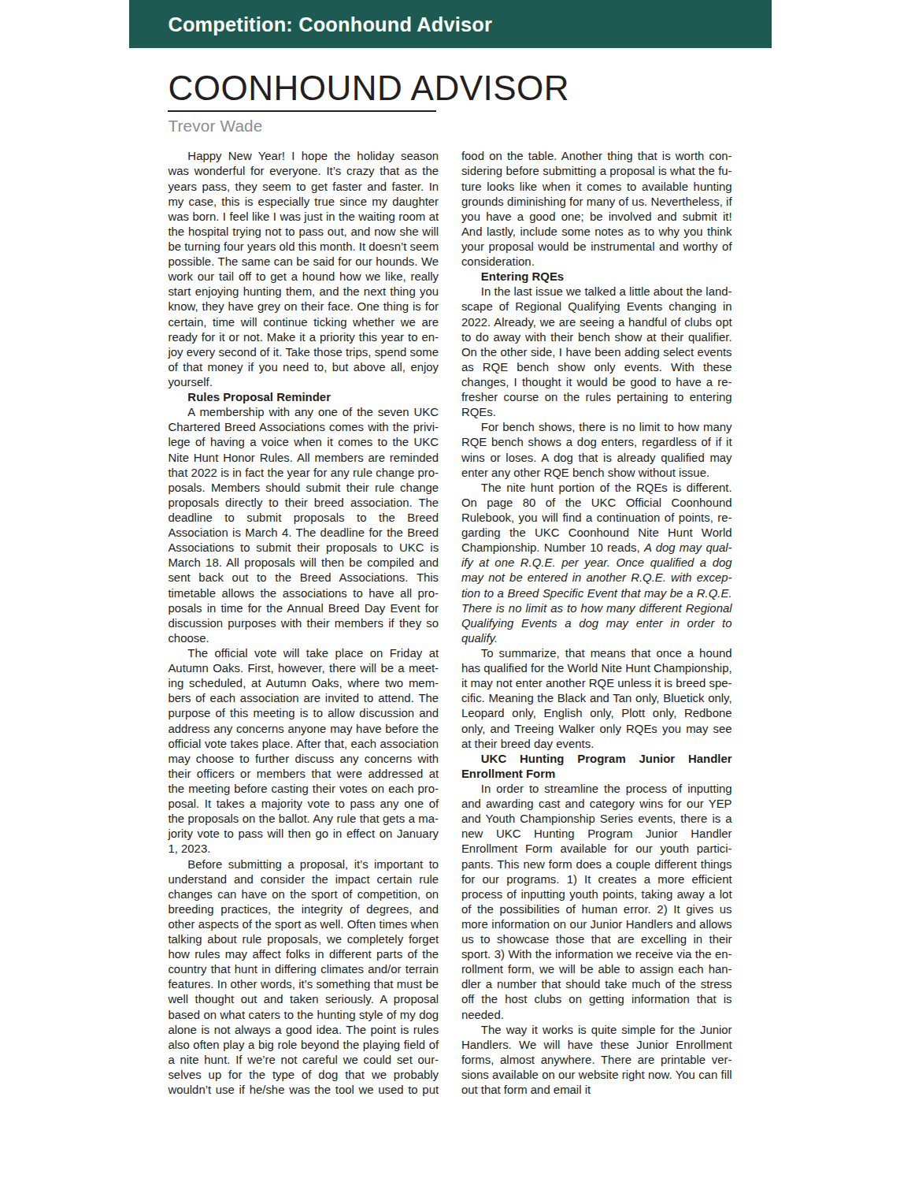Competition: Coonhound Advisor
COONHOUND ADVISOR
Trevor Wade
Happy New Year! I hope the holiday season was wonderful for everyone. It’s crazy that as the years pass, they seem to get faster and faster. In my case, this is especially true since my daughter was born. I feel like I was just in the waiting room at the hospital trying not to pass out, and now she will be turning four years old this month. It doesn’t seem possible. The same can be said for our hounds. We work our tail off to get a hound how we like, really start enjoying hunting them, and the next thing you know, they have grey on their face. One thing is for certain, time will continue ticking whether we are ready for it or not. Make it a priority this year to enjoy every second of it. Take those trips, spend some of that money if you need to, but above all, enjoy yourself.
Rules Proposal Reminder
A membership with any one of the seven UKC Chartered Breed Associations comes with the privilege of having a voice when it comes to the UKC Nite Hunt Honor Rules. All members are reminded that 2022 is in fact the year for any rule change proposals. Members should submit their rule change proposals directly to their breed association. The deadline to submit proposals to the Breed Association is March 4. The deadline for the Breed Associations to submit their proposals to UKC is March 18. All proposals will then be compiled and sent back out to the Breed Associations. This timetable allows the associations to have all proposals in time for the Annual Breed Day Event for discussion purposes with their members if they so choose.
The official vote will take place on Friday at Autumn Oaks. First, however, there will be a meeting scheduled, at Autumn Oaks, where two members of each association are invited to attend. The purpose of this meeting is to allow discussion and address any concerns anyone may have before the official vote takes place. After that, each association may choose to further discuss any concerns with their officers or members that were addressed at the meeting before casting their votes on each proposal. It takes a majority vote to pass any one of the proposals on the ballot. Any rule that gets a majority vote to pass will then go in effect on January 1, 2023.
Before submitting a proposal, it’s important to understand and consider the impact certain rule changes can have on the sport of competition, on breeding practices, the integrity of degrees, and other aspects of the sport as well. Often times when talking about rule proposals, we completely forget how rules may affect folks in different parts of the country that hunt in differing climates and/or terrain features. In other words, it’s something that must be well thought out and taken seriously. A proposal based on what caters to the hunting style of my dog alone is not always a good idea. The point is rules also often play a big role beyond the playing field of a nite hunt. If we’re not careful we could set ourselves up for the type of dog that we probably wouldn’t use if he/she was the tool we used to put food on the table. Another thing that is worth considering before submitting a proposal is what the future looks like when it comes to available hunting grounds diminishing for many of us. Nevertheless, if you have a good one; be involved and submit it! And lastly, include some notes as to why you think your proposal would be instrumental and worthy of consideration.
Entering RQEs
In the last issue we talked a little about the landscape of Regional Qualifying Events changing in 2022. Already, we are seeing a handful of clubs opt to do away with their bench show at their qualifier. On the other side, I have been adding select events as RQE bench show only events. With these changes, I thought it would be good to have a refresher course on the rules pertaining to entering RQEs.
For bench shows, there is no limit to how many RQE bench shows a dog enters, regardless of if it wins or loses. A dog that is already qualified may enter any other RQE bench show without issue.
The nite hunt portion of the RQEs is different. On page 80 of the UKC Official Coonhound Rulebook, you will find a continuation of points, regarding the UKC Coonhound Nite Hunt World Championship. Number 10 reads, A dog may qualify at one R.Q.E. per year. Once qualified a dog may not be entered in another R.Q.E. with exception to a Breed Specific Event that may be a R.Q.E. There is no limit as to how many different Regional Qualifying Events a dog may enter in order to qualify.
To summarize, that means that once a hound has qualified for the World Nite Hunt Championship, it may not enter another RQE unless it is breed specific. Meaning the Black and Tan only, Bluetick only, Leopard only, English only, Plott only, Redbone only, and Treeing Walker only RQEs you may see at their breed day events.
UKC Hunting Program Junior Handler Enrollment Form
In order to streamline the process of inputting and awarding cast and category wins for our YEP and Youth Championship Series events, there is a new UKC Hunting Program Junior Handler Enrollment Form available for our youth participants. This new form does a couple different things for our programs. 1) It creates a more efficient process of inputting youth points, taking away a lot of the possibilities of human error. 2) It gives us more information on our Junior Handlers and allows us to showcase those that are excelling in their sport. 3) With the information we receive via the enrollment form, we will be able to assign each handler a number that should take much of the stress off the host clubs on getting information that is needed.
The way it works is quite simple for the Junior Handlers. We will have these Junior Enrollment forms, almost anywhere. There are printable versions available on our website right now. You can fill out that form and email it